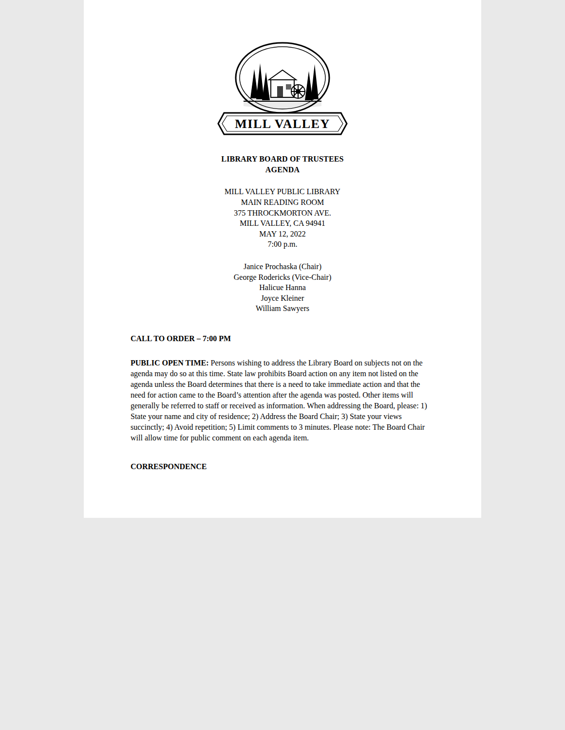MILL VALLEY
LIBRARY BOARD OF TRUSTEES
AGENDA
MILL VALLEY PUBLIC LIBRARY
MAIN READING ROOM
375 THROCKMORTON AVE.
MILL VALLEY, CA 94941
MAY 12, 2022
7:00 p.m.
Janice Prochaska (Chair)
George Rodericks (Vice-Chair)
Halicue Hanna
Joyce Kleiner
William Sawyers
CALL TO ORDER – 7:00 PM
PUBLIC OPEN TIME: Persons wishing to address the Library Board on subjects not on the agenda may do so at this time. State law prohibits Board action on any item not listed on the agenda unless the Board determines that there is a need to take immediate action and that the need for action came to the Board’s attention after the agenda was posted. Other items will generally be referred to staff or received as information. When addressing the Board, please: 1) State your name and city of residence; 2) Address the Board Chair; 3) State your views succinctly; 4) Avoid repetition; 5) Limit comments to 3 minutes. Please note: The Board Chair will allow time for public comment on each agenda item.
CORRESPONDENCE